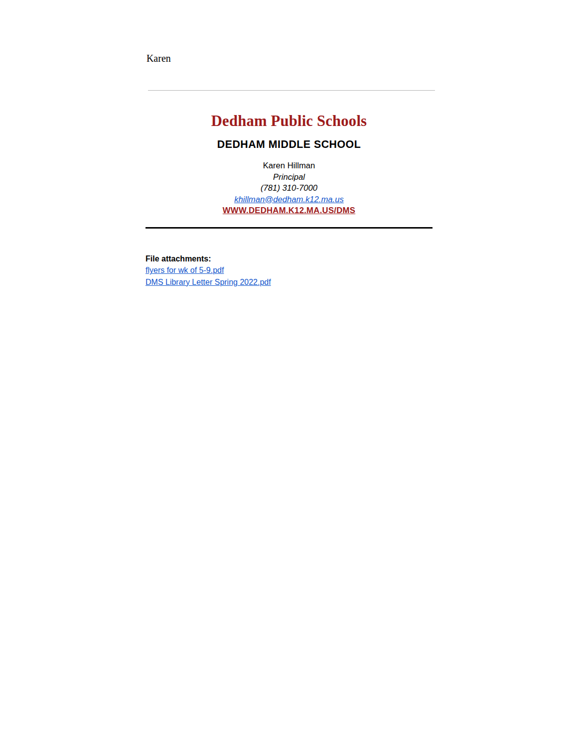Karen
Dedham Public Schools
DEDHAM MIDDLE SCHOOL
Karen Hillman
Principal
(781) 310-7000
khillman@dedham.k12.ma.us
WWW.DEDHAM.K12.MA.US/DMS
File attachments:
flyers for wk of 5-9.pdf
DMS Library Letter Spring 2022.pdf